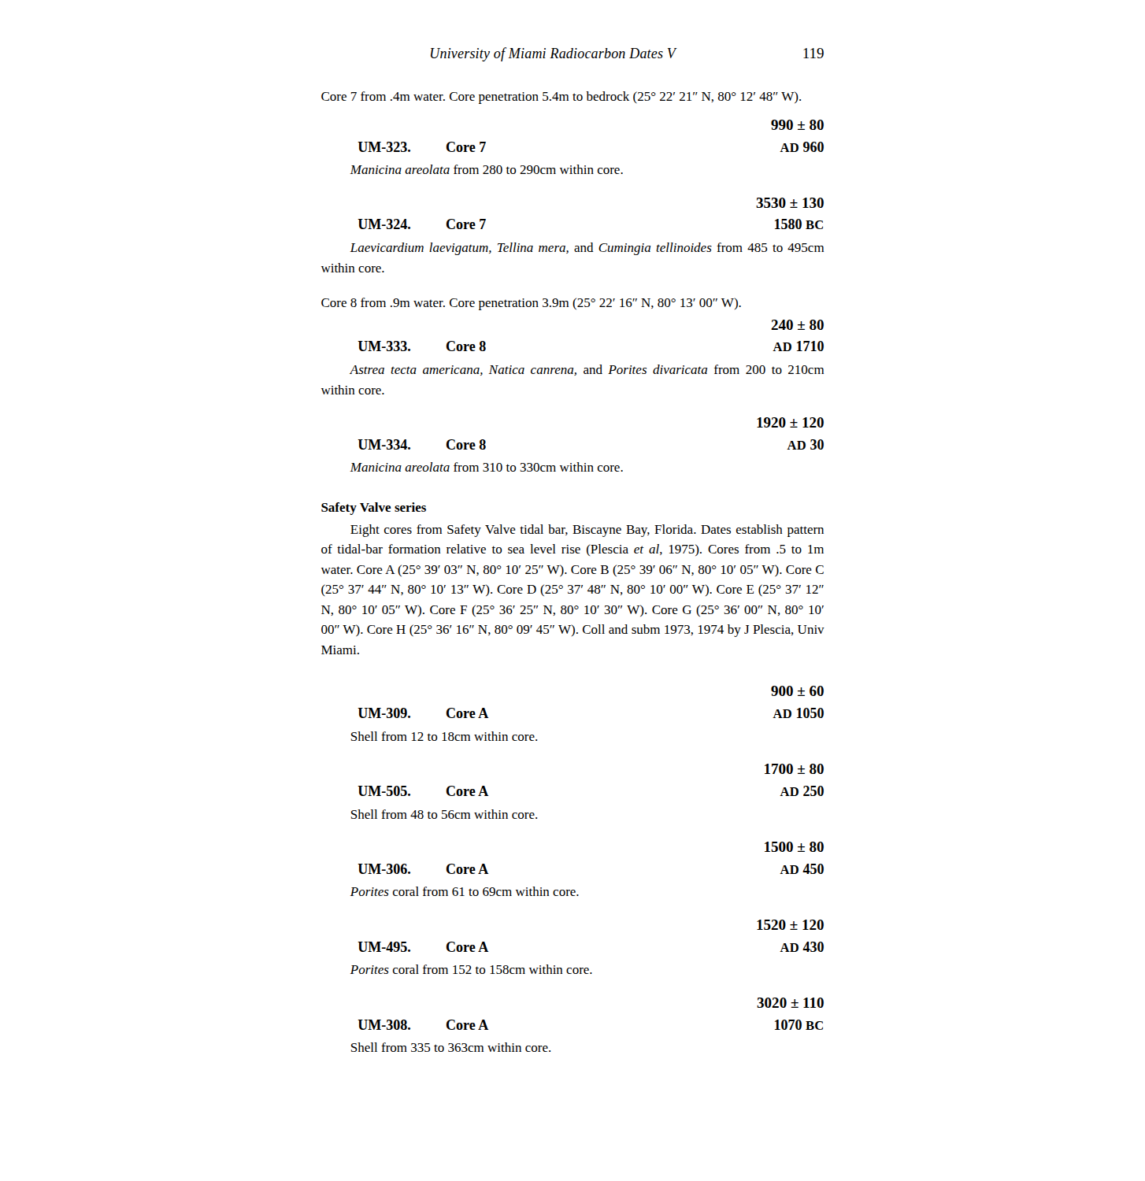University of Miami Radiocarbon Dates V
119
Core 7 from .4m water. Core penetration 5.4m to bedrock (25° 22′ 21″ N, 80° 12′ 48″ W).
990 ± 80
UM-323. Core 7
AD 960
Manicina areolata from 280 to 290cm within core.
3530 ± 130
UM-324. Core 7
1580 BC
Laevicardium laevigatum, Tellina mera, and Cumingia tellinoides from 485 to 495cm within core.
Core 8 from .9m water. Core penetration 3.9m (25° 22′ 16″ N, 80° 13′ 00″ W).
240 ± 80
UM-333. Core 8
AD 1710
Astrea tecta americana, Natica canrena, and Porites divaricata from 200 to 210cm within core.
1920 ± 120
UM-334. Core 8
AD 30
Manicina areolata from 310 to 330cm within core.
Safety Valve series
Eight cores from Safety Valve tidal bar, Biscayne Bay, Florida. Dates establish pattern of tidal-bar formation relative to sea level rise (Plescia et al, 1975). Cores from .5 to 1m water. Core A (25° 39′ 03″ N, 80° 10′ 25″ W). Core B (25° 39′ 06″ N, 80° 10′ 05″ W). Core C (25° 37′ 44″ N, 80° 10′ 13″ W). Core D (25° 37′ 48″ N, 80° 10′ 00″ W). Core E (25° 37′ 12″ N, 80° 10′ 05″ W). Core F (25° 36′ 25″ N, 80° 10′ 30″ W). Core G (25° 36′ 00″ N, 80° 10′ 00″ W). Core H (25° 36′ 16″ N, 80° 09′ 45″ W). Coll and subm 1973, 1974 by J Plescia, Univ Miami.
900 ± 60
UM-309. Core A
AD 1050
Shell from 12 to 18cm within core.
1700 ± 80
UM-505. Core A
AD 250
Shell from 48 to 56cm within core.
1500 ± 80
UM-306. Core A
AD 450
Porites coral from 61 to 69cm within core.
1520 ± 120
UM-495. Core A
AD 430
Porites coral from 152 to 158cm within core.
3020 ± 110
UM-308. Core A
1070 BC
Shell from 335 to 363cm within core.